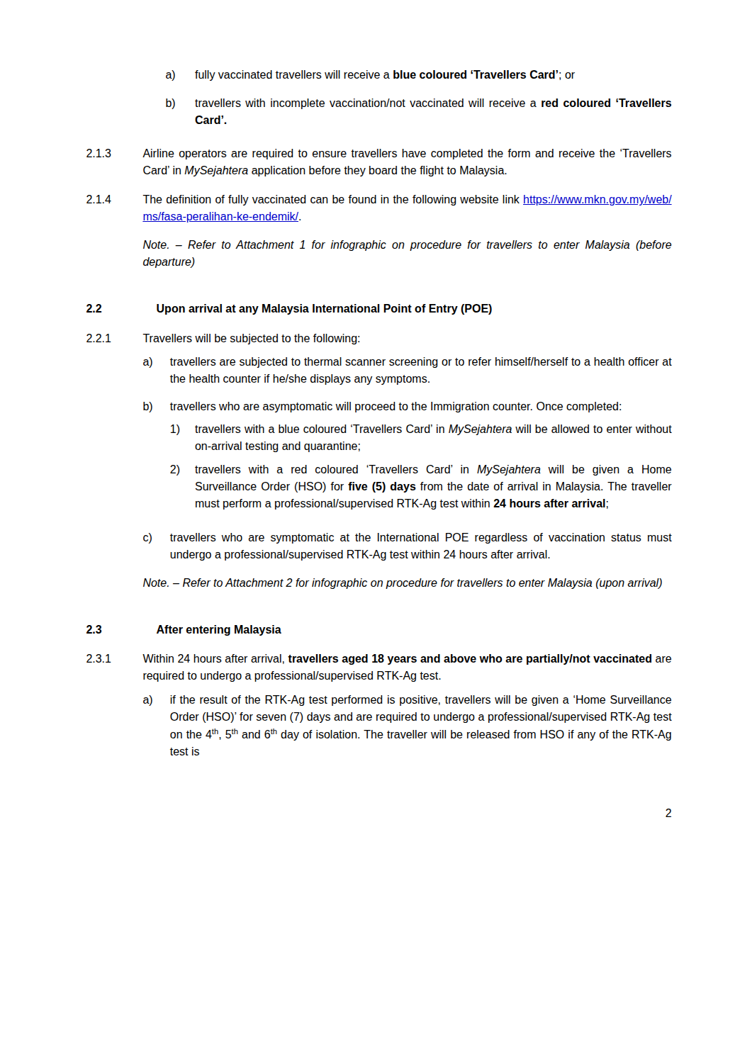a) fully vaccinated travellers will receive a blue coloured ‘Travellers Card’; or
b) travellers with incomplete vaccination/not vaccinated will receive a red coloured ‘Travellers Card’.
2.1.3
Airline operators are required to ensure travellers have completed the form and receive the ‘Travellers Card’ in MySejahtera application before they board the flight to Malaysia.
2.1.4
The definition of fully vaccinated can be found in the following website link https://www.mkn.gov.my/web/ms/fasa-peralihan-ke-endemik/.
Note. – Refer to Attachment 1 for infographic on procedure for travellers to enter Malaysia (before departure)
2.2
Upon arrival at any Malaysia International Point of Entry (POE)
2.2.1
Travellers will be subjected to the following:
a) travellers are subjected to thermal scanner screening or to refer himself/herself to a health officer at the health counter if he/she displays any symptoms.
b) travellers who are asymptomatic will proceed to the Immigration counter. Once completed:
1) travellers with a blue coloured ‘Travellers Card’ in MySejahtera will be allowed to enter without on-arrival testing and quarantine;
2) travellers with a red coloured ‘Travellers Card’ in MySejahtera will be given a Home Surveillance Order (HSO) for five (5) days from the date of arrival in Malaysia. The traveller must perform a professional/supervised RTK-Ag test within 24 hours after arrival;
c) travellers who are symptomatic at the International POE regardless of vaccination status must undergo a professional/supervised RTK-Ag test within 24 hours after arrival.
Note. – Refer to Attachment 2 for infographic on procedure for travellers to enter Malaysia (upon arrival)
2.3
After entering Malaysia
2.3.1
Within 24 hours after arrival, travellers aged 18 years and above who are partially/not vaccinated are required to undergo a professional/supervised RTK-Ag test.
a) if the result of the RTK-Ag test performed is positive, travellers will be given a ‘Home Surveillance Order (HSO)’ for seven (7) days and are required to undergo a professional/supervised RTK-Ag test on the 4th, 5th and 6th day of isolation. The traveller will be released from HSO if any of the RTK-Ag test is
2